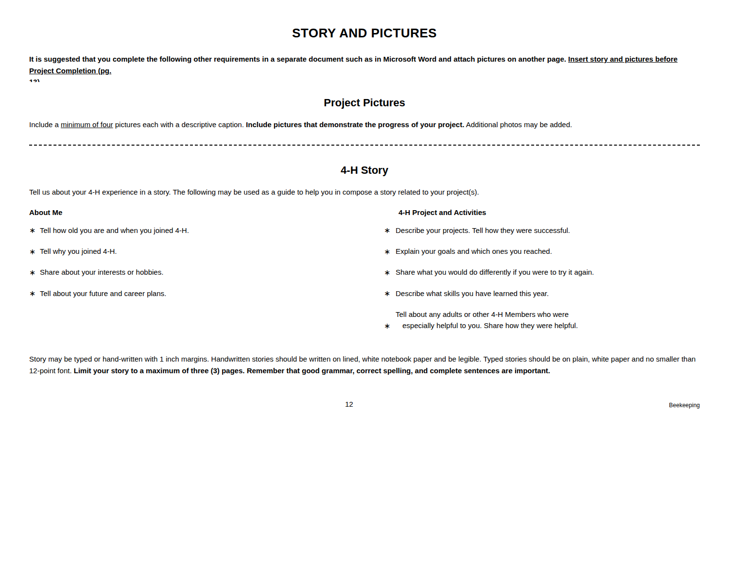STORY AND PICTURES
It is suggested that you complete the following other requirements in a separate document such as in Microsoft Word and attach pictures on another page. Insert story and pictures before Project Completion (pg.
13)
Project Pictures
Include a minimum of four pictures each with a descriptive caption. Include pictures that demonstrate the progress of your project. Additional photos may be added.
4-H Story
Tell us about your 4-H experience in a story. The following may be used as a guide to help you in compose a story related to your project(s).
About Me
Tell how old you are and when you joined 4-H.
Tell why you joined 4-H.
Share about your interests or hobbies.
Tell about your future and career plans.
4-H Project and Activities
Describe your projects. Tell how they were successful.
Explain your goals and which ones you reached.
Share what you would do differently if you were to try it again.
Describe what skills you have learned this year.
Tell about any adults or other 4-H Members who were especially helpful to you. Share how they were helpful.
Story may be typed or hand-written with 1 inch margins. Handwritten stories should be written on lined, white notebook paper and be legible. Typed stories should be on plain, white paper and no smaller than 12-point font. Limit your story to a maximum of three (3) pages. Remember that good grammar, correct spelling, and complete sentences are important.
12 Beekeeping